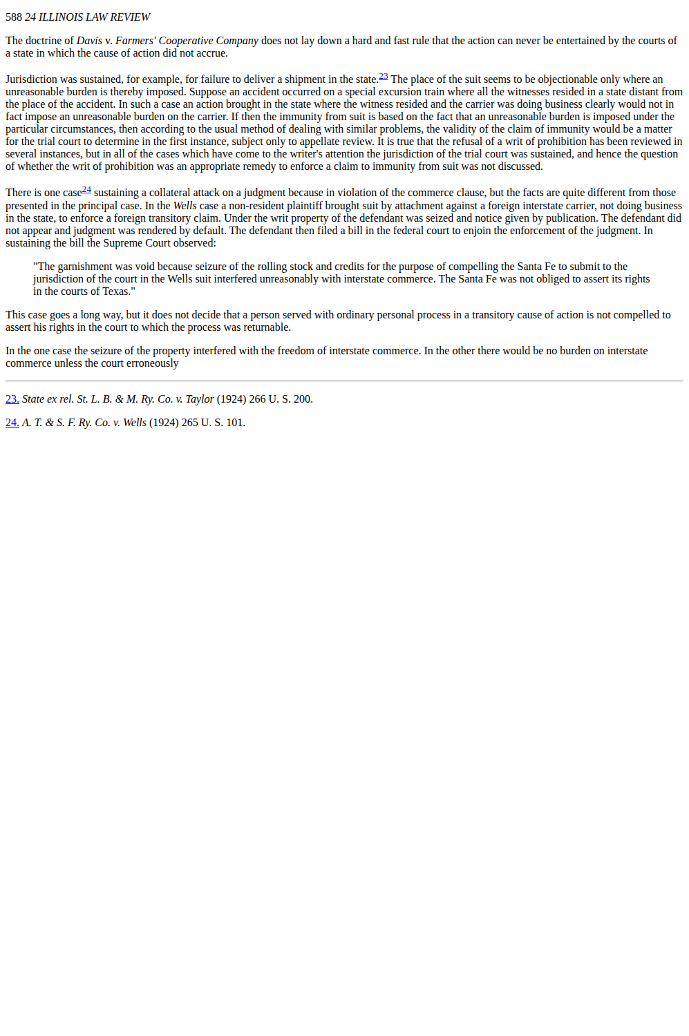588 24 ILLINOIS LAW REVIEW
The doctrine of Davis v. Farmers' Cooperative Company does not lay down a hard and fast rule that the action can never be entertained by the courts of a state in which the cause of action did not accrue.
Jurisdiction was sustained, for example, for failure to deliver a shipment in the state.23 The place of the suit seems to be objectionable only where an unreasonable burden is thereby imposed. Suppose an accident occurred on a special excursion train where all the witnesses resided in a state distant from the place of the accident. In such a case an action brought in the state where the witness resided and the carrier was doing business clearly would not in fact impose an unreasonable burden on the carrier. If then the immunity from suit is based on the fact that an unreasonable burden is imposed under the particular circumstances, then according to the usual method of dealing with similar problems, the validity of the claim of immunity would be a matter for the trial court to determine in the first instance, subject only to appellate review. It is true that the refusal of a writ of prohibition has been reviewed in several instances, but in all of the cases which have come to the writer's attention the jurisdiction of the trial court was sustained, and hence the question of whether the writ of prohibition was an appropriate remedy to enforce a claim to immunity from suit was not discussed.
There is one case24 sustaining a collateral attack on a judgment because in violation of the commerce clause, but the facts are quite different from those presented in the principal case. In the Wells case a non-resident plaintiff brought suit by attachment against a foreign interstate carrier, not doing business in the state, to enforce a foreign transitory claim. Under the writ property of the defendant was seized and notice given by publication. The defendant did not appear and judgment was rendered by default. The defendant then filed a bill in the federal court to enjoin the enforcement of the judgment. In sustaining the bill the Supreme Court observed:
"The garnishment was void because seizure of the rolling stock and credits for the purpose of compelling the Santa Fe to submit to the jurisdiction of the court in the Wells suit interfered unreasonably with interstate commerce. The Santa Fe was not obliged to assert its rights in the courts of Texas."
This case goes a long way, but it does not decide that a person served with ordinary personal process in a transitory cause of action is not compelled to assert his rights in the court to which the process was returnable.
In the one case the seizure of the property interfered with the freedom of interstate commerce. In the other there would be no burden on interstate commerce unless the court erroneously
23. State ex rel. St. L. B. & M. Ry. Co. v. Taylor (1924) 266 U. S. 200.
24. A. T. & S. F. Ry. Co. v. Wells (1924) 265 U. S. 101.